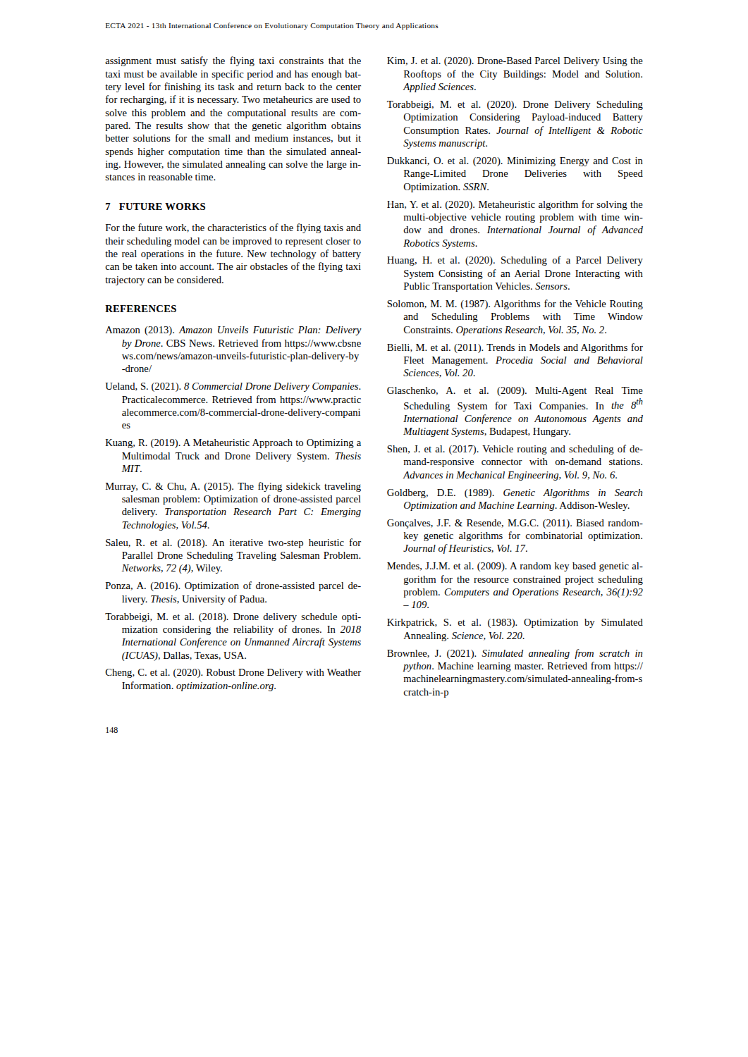ECTA 2021 - 13th International Conference on Evolutionary Computation Theory and Applications
assignment must satisfy the flying taxi constraints that the taxi must be available in specific period and has enough battery level for finishing its task and return back to the center for recharging, if it is necessary. Two metaheurics are used to solve this problem and the computational results are compared. The results show that the genetic algorithm obtains better solutions for the small and medium instances, but it spends higher computation time than the simulated annealing. However, the simulated annealing can solve the large instances in reasonable time.
7 FUTURE WORKS
For the future work, the characteristics of the flying taxis and their scheduling model can be improved to represent closer to the real operations in the future. New technology of battery can be taken into account. The air obstacles of the flying taxi trajectory can be considered.
REFERENCES
Amazon (2013). Amazon Unveils Futuristic Plan: Delivery by Drone. CBS News. Retrieved from https://www.cbsnews.com/news/amazon-unveils-futuristic-plan-delivery-by-drone/
Ueland, S. (2021). 8 Commercial Drone Delivery Companies. Practicalecommerce. Retrieved from https://www.practicalecommerce.com/8-commercial-drone-delivery-companies
Kuang, R. (2019). A Metaheuristic Approach to Optimizing a Multimodal Truck and Drone Delivery System. Thesis MIT.
Murray, C. & Chu, A. (2015). The flying sidekick traveling salesman problem: Optimization of drone-assisted parcel delivery. Transportation Research Part C: Emerging Technologies, Vol.54.
Saleu, R. et al. (2018). An iterative two-step heuristic for Parallel Drone Scheduling Traveling Salesman Problem. Networks, 72 (4), Wiley.
Ponza, A. (2016). Optimization of drone-assisted parcel delivery. Thesis, University of Padua.
Torabbeigi, M. et al. (2018). Drone delivery schedule optimization considering the reliability of drones. In 2018 International Conference on Unmanned Aircraft Systems (ICUAS), Dallas, Texas, USA.
Cheng, C. et al. (2020). Robust Drone Delivery with Weather Information. optimization-online.org.
Kim, J. et al. (2020). Drone-Based Parcel Delivery Using the Rooftops of the City Buildings: Model and Solution. Applied Sciences.
Torabbeigi, M. et al. (2020). Drone Delivery Scheduling Optimization Considering Payload-induced Battery Consumption Rates. Journal of Intelligent & Robotic Systems manuscript.
Dukkanci, O. et al. (2020). Minimizing Energy and Cost in Range-Limited Drone Deliveries with Speed Optimization. SSRN.
Han, Y. et al. (2020). Metaheuristic algorithm for solving the multi-objective vehicle routing problem with time window and drones. International Journal of Advanced Robotics Systems.
Huang, H. et al. (2020). Scheduling of a Parcel Delivery System Consisting of an Aerial Drone Interacting with Public Transportation Vehicles. Sensors.
Solomon, M. M. (1987). Algorithms for the Vehicle Routing and Scheduling Problems with Time Window Constraints. Operations Research, Vol. 35, No. 2.
Bielli, M. et al. (2011). Trends in Models and Algorithms for Fleet Management. Procedia Social and Behavioral Sciences, Vol. 20.
Glaschenko, A. et al. (2009). Multi-Agent Real Time Scheduling System for Taxi Companies. In the 8th International Conference on Autonomous Agents and Multiagent Systems, Budapest, Hungary.
Shen, J. et al. (2017). Vehicle routing and scheduling of demand-responsive connector with on-demand stations. Advances in Mechanical Engineering, Vol. 9, No. 6.
Goldberg, D.E. (1989). Genetic Algorithms in Search Optimization and Machine Learning. Addison-Wesley.
Gonçalves, J.F. & Resende, M.G.C. (2011). Biased random-key genetic algorithms for combinatorial optimization. Journal of Heuristics, Vol. 17.
Mendes, J.J.M. et al. (2009). A random key based genetic algorithm for the resource constrained project scheduling problem. Computers and Operations Research, 36(1):92 – 109.
Kirkpatrick, S. et al. (1983). Optimization by Simulated Annealing. Science, Vol. 220.
Brownlee, J. (2021). Simulated annealing from scratch in python. Machine learning master. Retrieved from https://machinelearningmastery.com/simulated-annealing-from-scratch-in-p
148